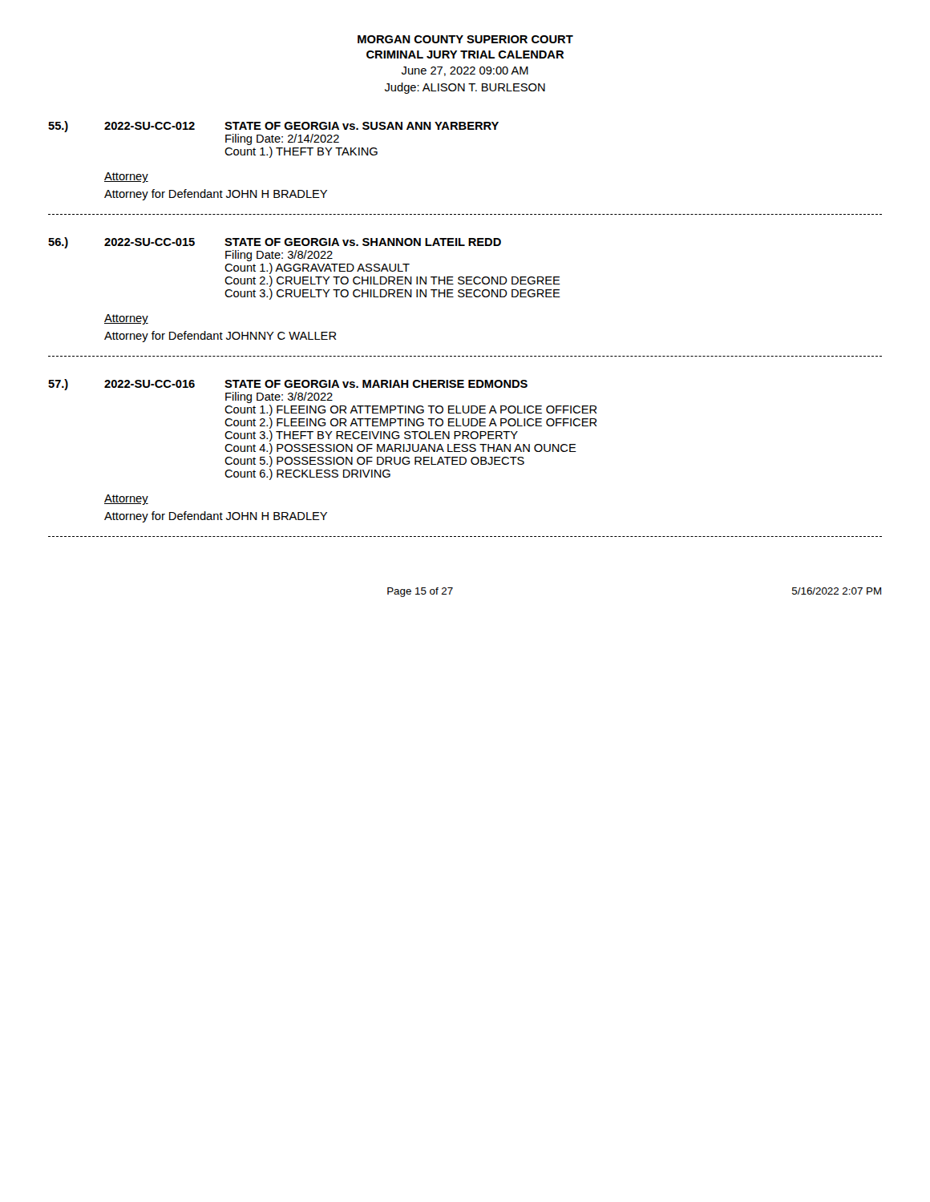MORGAN COUNTY SUPERIOR COURT
CRIMINAL JURY TRIAL CALENDAR
June 27, 2022 09:00 AM
Judge: ALISON T. BURLESON
| 55.) | 2022-SU-CC-012 | STATE OF GEORGIA vs. SUSAN ANN YARBERRY Filing Date: 2/14/2022 Count 1.) THEFT BY TAKING |
| | Attorney Attorney for Defendant JOHN H BRADLEY |
| 56.) | 2022-SU-CC-015 | STATE OF GEORGIA vs. SHANNON LATEIL REDD Filing Date: 3/8/2022 Count 1.) AGGRAVATED ASSAULT Count 2.) CRUELTY TO CHILDREN IN THE SECOND DEGREE Count 3.) CRUELTY TO CHILDREN IN THE SECOND DEGREE |
| | Attorney Attorney for Defendant JOHNNY C WALLER |
| 57.) | 2022-SU-CC-016 | STATE OF GEORGIA vs. MARIAH CHERISE EDMONDS Filing Date: 3/8/2022 Count 1.) FLEEING OR ATTEMPTING TO ELUDE A POLICE OFFICER Count 2.) FLEEING OR ATTEMPTING TO ELUDE A POLICE OFFICER Count 3.) THEFT BY RECEIVING STOLEN PROPERTY Count 4.) POSSESSION OF MARIJUANA LESS THAN AN OUNCE Count 5.) POSSESSION OF DRUG RELATED OBJECTS Count 6.) RECKLESS DRIVING |
| | Attorney Attorney for Defendant JOHN H BRADLEY |
Page 15 of 27 5/16/2022 2:07 PM